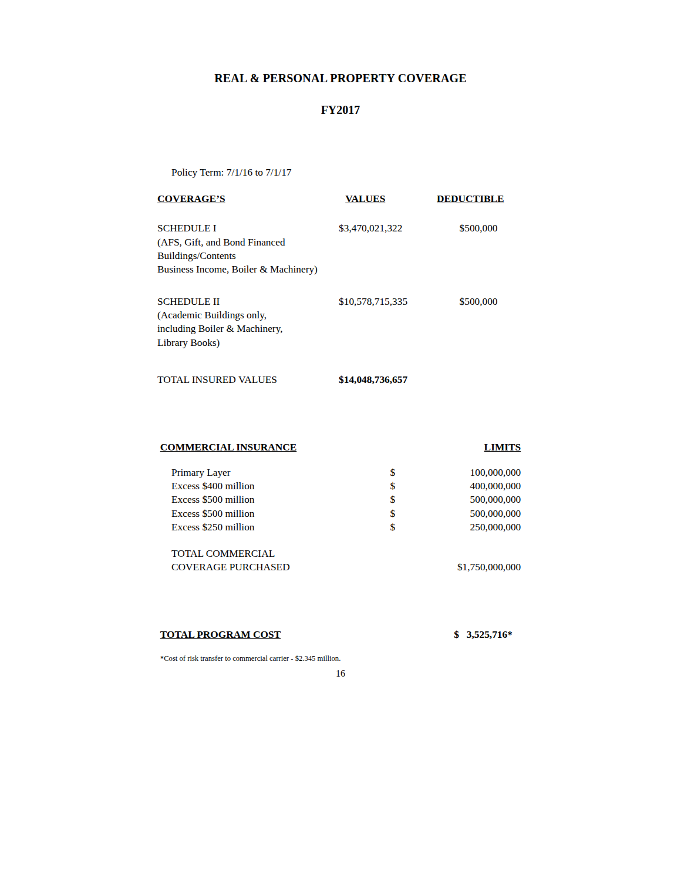REAL & PERSONAL PROPERTY COVERAGE
FY2017
Policy Term: 7/1/16 to 7/1/17
| COVERAGE’S | VALUES | DEDUCTIBLE |
| --- | --- | --- |
| SCHEDULE I (AFS, Gift, and Bond Financed Buildings/Contents Business Income, Boiler & Machinery) | $3,470,021,322 | $500,000 |
| SCHEDULE II (Academic Buildings only, including Boiler & Machinery, Library Books) | $10,578,715,335 | $500,000 |
| TOTAL INSURED VALUES | $14,048,736,657 | |
COMMERCIAL INSURANCE LIMITS
| Primary Layer | $ | 100,000,000 |
| Excess $400 million | $ | 400,000,000 |
| Excess $500 million | $ | 500,000,000 |
| Excess $500 million | $ | 500,000,000 |
| Excess $250 million | $ | 250,000,000 |
| TOTAL COMMERCIAL | | |
| COVERAGE PURCHASED | | $1,750,000,000 |
TOTAL PROGRAM COST $ 3,525,716*
*Cost of risk transfer to commercial carrier - $2.345 million.
16